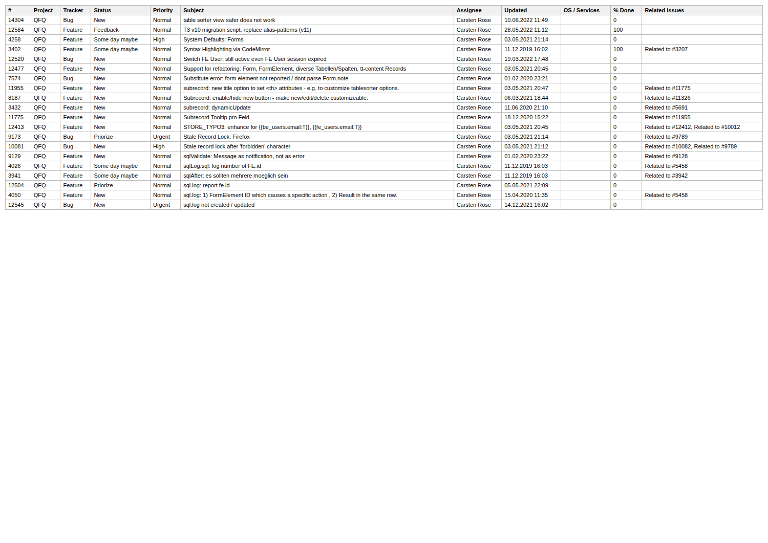| # | Project | Tracker | Status | Priority | Subject | Assignee | Updated | OS / Services | % Done | Related issues |
| --- | --- | --- | --- | --- | --- | --- | --- | --- | --- | --- |
| 14304 | QFQ | Bug | New | Normal | table sorter view safer does not work | Carsten Rose | 10.06.2022 11:49 | | 0 | |
| 12584 | QFQ | Feature | Feedback | Normal | T3 v10 migration script: replace alias-patterns (v11) | Carsten Rose | 28.05.2022 11:12 | | 100 | |
| 4258 | QFQ | Feature | Some day maybe | High | System Defaults: Forms | Carsten Rose | 03.05.2021 21:14 | | 0 | |
| 3402 | QFQ | Feature | Some day maybe | Normal | Syntax Highlighting via CodeMirror | Carsten Rose | 11.12.2019 16:02 | | 100 | Related to #3207 |
| 12520 | QFQ | Bug | New | Normal | Switch FE User: still active even FE User session expired | Carsten Rose | 19.03.2022 17:48 | | 0 | |
| 12477 | QFQ | Feature | New | Normal | Support for refactoring: Form, FormElement, diverse Tabellen/Spalten, tt-content Records | Carsten Rose | 03.05.2021 20:45 | | 0 | |
| 7574 | QFQ | Bug | New | Normal | Substitute error: form element not reported / dont parse Form.note | Carsten Rose | 01.02.2020 23:21 | | 0 | |
| 11955 | QFQ | Feature | New | Normal | subrecord: new title option to set <th> attributes - e.g. to customize tablesorter options. | Carsten Rose | 03.05.2021 20:47 | | 0 | Related to #11775 |
| 8187 | QFQ | Feature | New | Normal | Subrecord: enable/hide new button - make new/edit/delete customizeable. | Carsten Rose | 06.03.2021 18:44 | | 0 | Related to #11326 |
| 3432 | QFQ | Feature | New | Normal | subrecord: dynamicUpdate | Carsten Rose | 11.06.2020 21:10 | | 0 | Related to #5691 |
| 11775 | QFQ | Feature | New | Normal | Subrecord Tooltip pro Feld | Carsten Rose | 18.12.2020 15:22 | | 0 | Related to #11955 |
| 12413 | QFQ | Feature | New | Normal | STORE_TYPO3: enhance for {{be_users.email:T}}, {{fe_users.email:T}} | Carsten Rose | 03.05.2021 20:45 | | 0 | Related to #12412, Related to #10012 |
| 9173 | QFQ | Bug | Priorize | Urgent | Stale Record Lock: Firefox | Carsten Rose | 03.05.2021 21:14 | | 0 | Related to #9789 |
| 10081 | QFQ | Bug | New | High | Stale record lock after 'forbidden' character | Carsten Rose | 03.05.2021 21:12 | | 0 | Related to #10082, Related to #9789 |
| 9129 | QFQ | Feature | New | Normal | sqlValidate: Message as notification, not as error | Carsten Rose | 01.02.2020 23:22 | | 0 | Related to #9128 |
| 4026 | QFQ | Feature | Some day maybe | Normal | sqlLog.sql: log number of FE.id | Carsten Rose | 11.12.2019 16:03 | | 0 | Related to #5458 |
| 3941 | QFQ | Feature | Some day maybe | Normal | sqlAfter: es sollten mehrere moeglich sein | Carsten Rose | 11.12.2019 16:03 | | 0 | Related to #3942 |
| 12504 | QFQ | Feature | Priorize | Normal | sql.log: report fe.id | Carsten Rose | 05.05.2021 22:09 | | 0 | |
| 4050 | QFQ | Feature | New | Normal | sql.log: 1) FormElement ID which causes a specific action , 2) Result in the same row. | Carsten Rose | 15.04.2020 11:35 | | 0 | Related to #5458 |
| 12545 | QFQ | Bug | New | Urgent | sql.log not created / updated | Carsten Rose | 14.12.2021 16:02 | | 0 | |